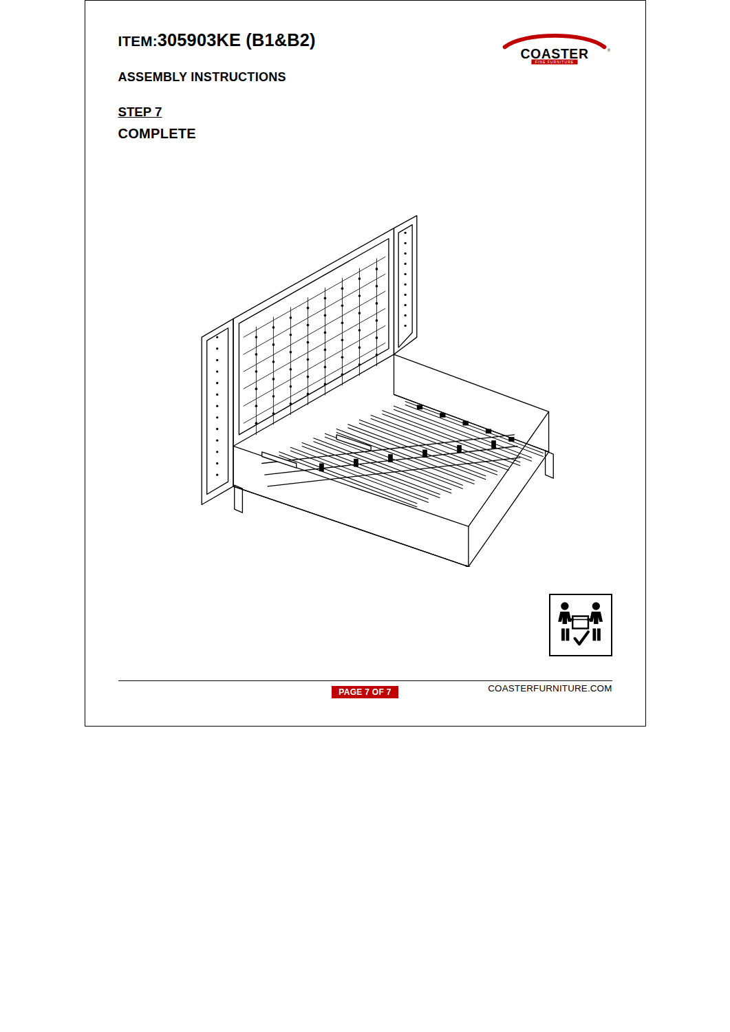ITEM: 305903KE (B1&B2)
ASSEMBLY INSTRUCTIONS
STEP 7
COMPLETE
COASTER ® FINE FURNITURE
PAGE 7 OF 7 COASTERFURNITURE.COM